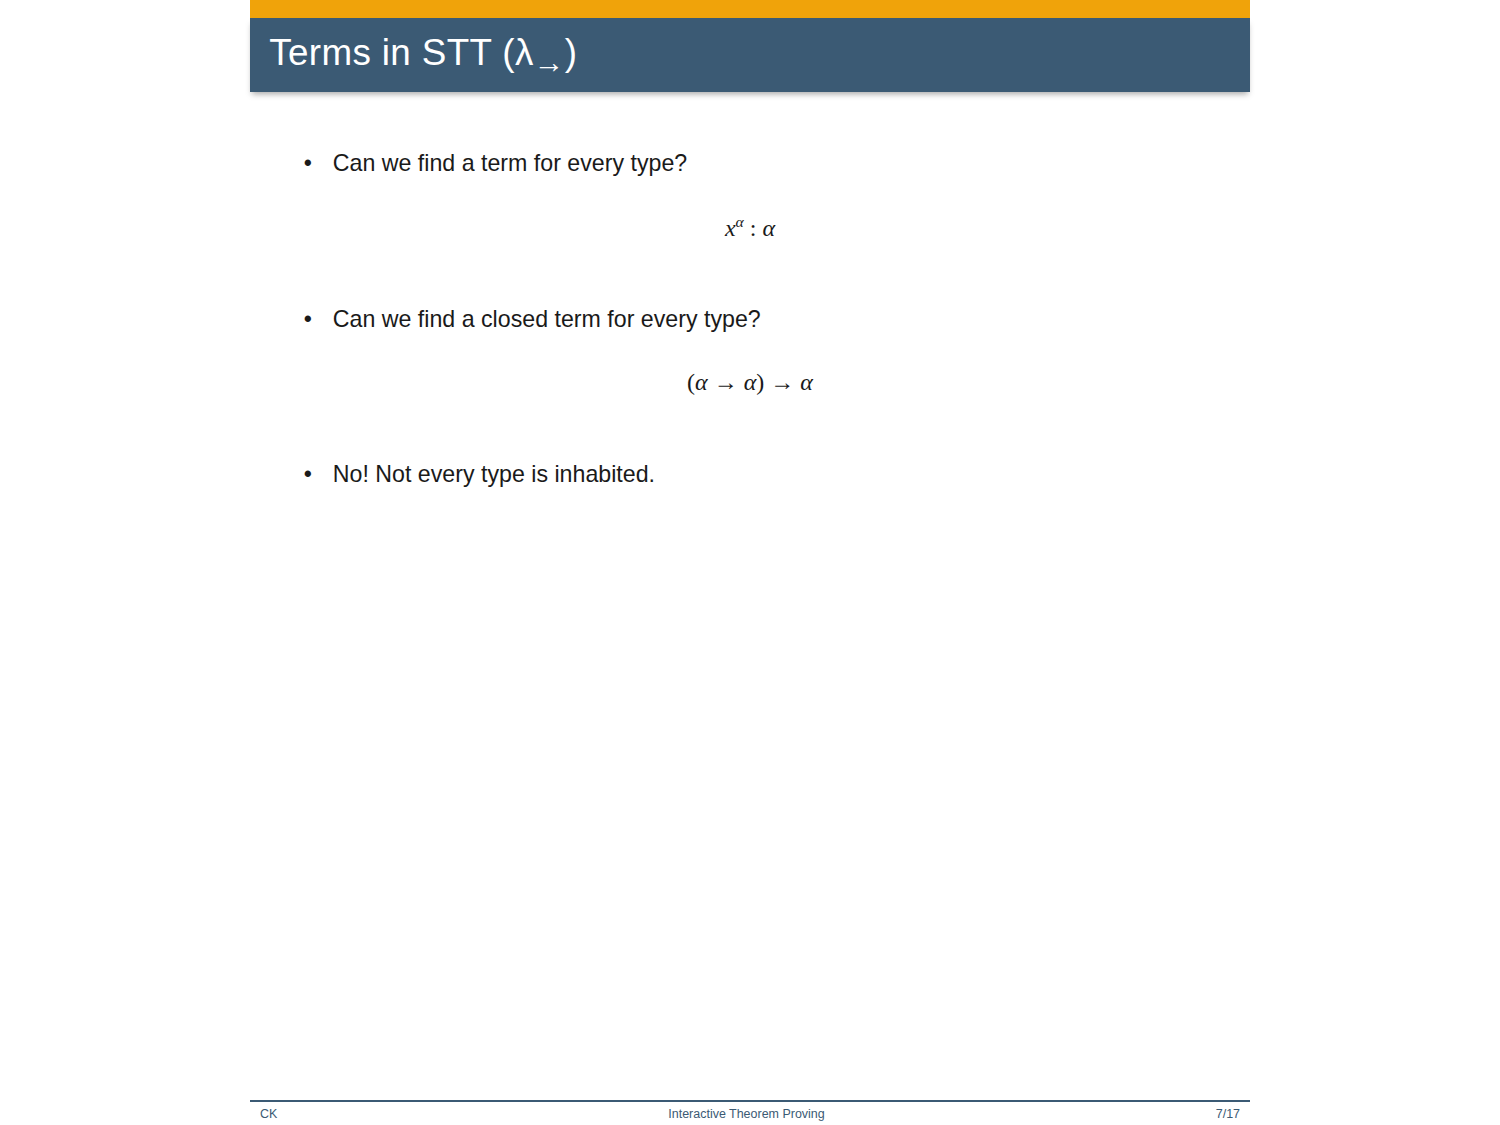Terms in STT (λ→)
Can we find a term for every type?
xα : α
Can we find a closed term for every type?
(α → α) → α
No! Not every type is inhabited.
CK
Interactive Theorem Proving
7/17